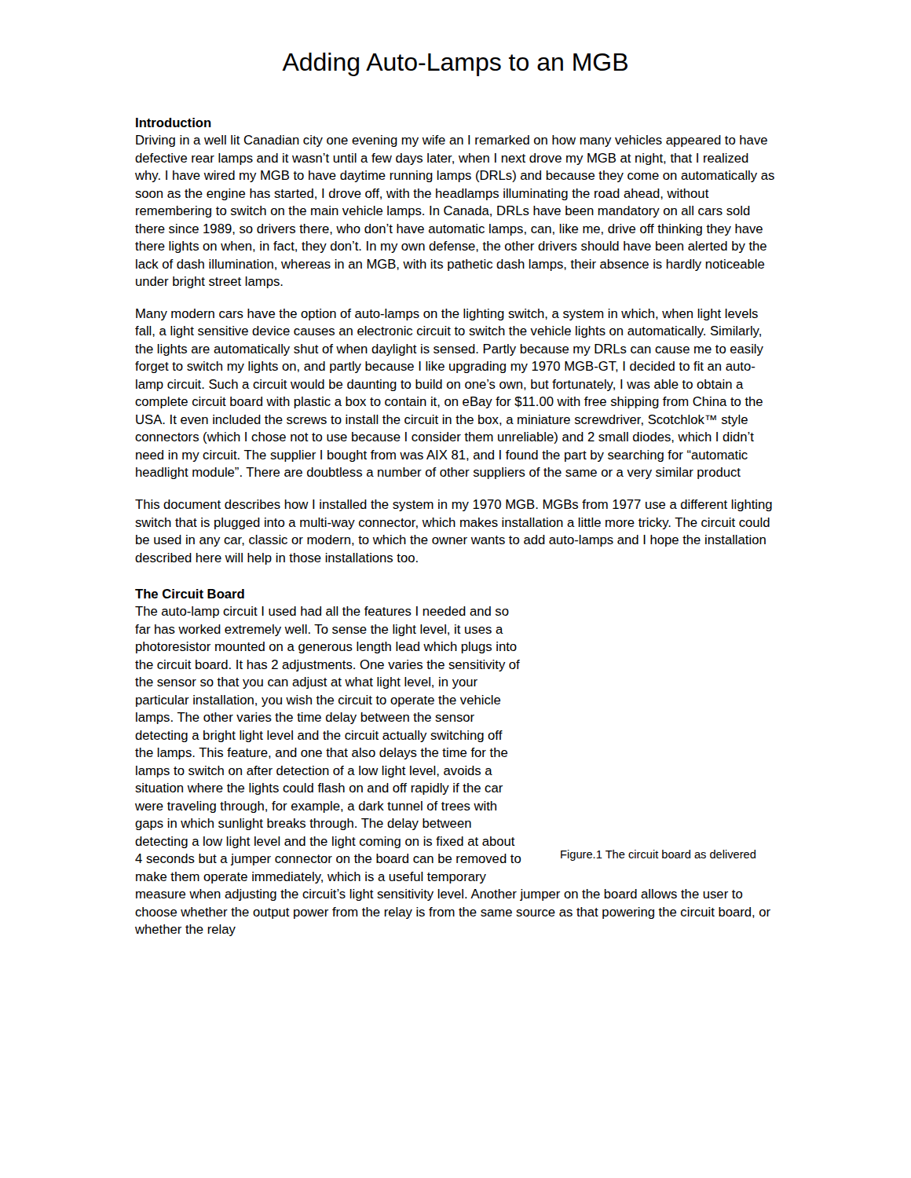Adding Auto-Lamps to an MGB
Introduction
Driving in a well lit Canadian city one evening my wife an I remarked on how many vehicles appeared to have defective rear lamps and it wasn’t until a few days later, when I next drove my MGB at night, that I realized why. I have wired my MGB to have daytime running lamps (DRLs) and because they come on automatically as soon as the engine has started, I drove off, with the headlamps illuminating the road ahead, without remembering to switch on the main vehicle lamps. In Canada, DRLs have been mandatory on all cars sold there since 1989, so drivers there, who don’t have automatic lamps, can, like me, drive off thinking they have there lights on when, in fact, they don’t. In my own defense, the other drivers should have been alerted by the lack of dash illumination, whereas in an MGB, with its pathetic dash lamps, their absence is hardly noticeable under bright street lamps.
Many modern cars have the option of auto-lamps on the lighting switch, a system in which, when light levels fall, a light sensitive device causes an electronic circuit to switch the vehicle lights on automatically. Similarly, the lights are automatically shut of when daylight is sensed. Partly because my DRLs can cause me to easily forget to switch my lights on, and partly because I like upgrading my 1970 MGB-GT, I decided to fit an auto-lamp circuit. Such a circuit would be daunting to build on one’s own, but fortunately, I was able to obtain a complete circuit board with plastic a box to contain it, on eBay for $11.00 with free shipping from China to the USA. It even included the screws to install the circuit in the box, a miniature screwdriver, Scotchlok™ style connectors (which I chose not to use because I consider them unreliable) and 2 small diodes, which I didn’t need in my circuit. The supplier I bought from was AIX 81, and I found the part by searching for “automatic headlight module”. There are doubtless a number of other suppliers of the same or a very similar product
This document describes how I installed the system in my 1970 MGB. MGBs from 1977 use a different lighting switch that is plugged into a multi-way connector, which makes installation a little more tricky. The circuit could be used in any car, classic or modern, to which the owner wants to add auto-lamps and I hope the installation described here will help in those installations too.
The Circuit Board
Figure.1 The circuit board as delivered
The auto-lamp circuit I used had all the features I needed and so far has worked extremely well. To sense the light level, it uses a photoresistor mounted on a generous length lead which plugs into the circuit board. It has 2 adjustments. One varies the sensitivity of the sensor so that you can adjust at what light level, in your particular installation, you wish the circuit to operate the vehicle lamps. The other varies the time delay between the sensor detecting a bright light level and the circuit actually switching off the lamps. This feature, and one that also delays the time for the lamps to switch on after detection of a low light level, avoids a situation where the lights could flash on and off rapidly if the car were traveling through, for example, a dark tunnel of trees with gaps in which sunlight breaks through. The delay between detecting a low light level and the light coming on is fixed at about 4 seconds but a jumper connector on the board can be removed to make them operate immediately, which is a useful temporary measure when adjusting the circuit’s light sensitivity level. Another jumper on the board allows the user to choose whether the output power from the relay is from the same source as that powering the circuit board, or whether the relay